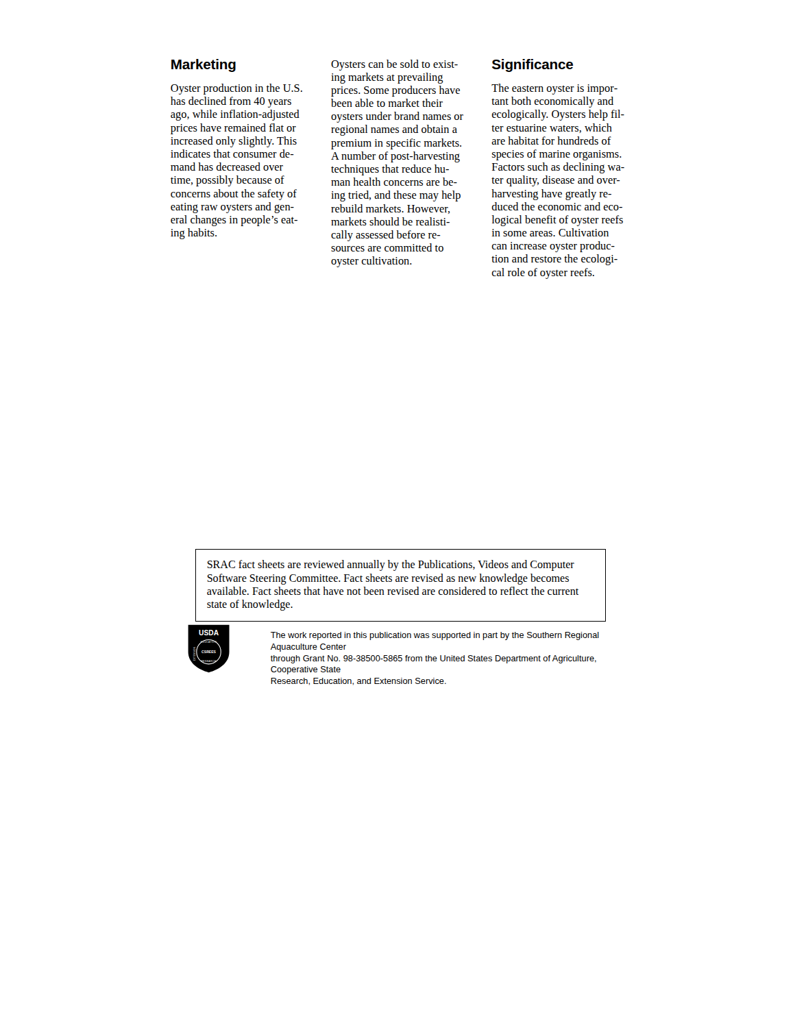Marketing
Oyster production in the U.S. has declined from 40 years ago, while inflation-adjusted prices have remained flat or increased only slightly. This indicates that consumer demand has decreased over time, possibly because of concerns about the safety of eating raw oysters and general changes in people’s eating habits.
Oysters can be sold to existing markets at prevailing prices. Some producers have been able to market their oysters under brand names or regional names and obtain a premium in specific markets. A number of post-harvesting techniques that reduce human health concerns are being tried, and these may help rebuild markets. However, markets should be realistically assessed before resources are committed to oyster cultivation.
Significance
The eastern oyster is important both economically and ecologically. Oysters help filter estuarine waters, which are habitat for hundreds of species of marine organisms. Factors such as declining water quality, disease and over-harvesting have greatly reduced the economic and ecological benefit of oyster reefs in some areas. Cultivation can increase oyster production and restore the ecological role of oyster reefs.
SRAC fact sheets are reviewed annually by the Publications, Videos and Computer Software Steering Committee. Fact sheets are revised as new knowledge becomes available. Fact sheets that have not been revised are considered to reflect the current state of knowledge.
USDA CSREES EDUCATION RESEARCH EXTENSION
The work reported in this publication was supported in part by the Southern Regional Aquaculture Center
through Grant No. 98-38500-5865 from the United States Department of Agriculture, Cooperative State
Research, Education, and Extension Service.